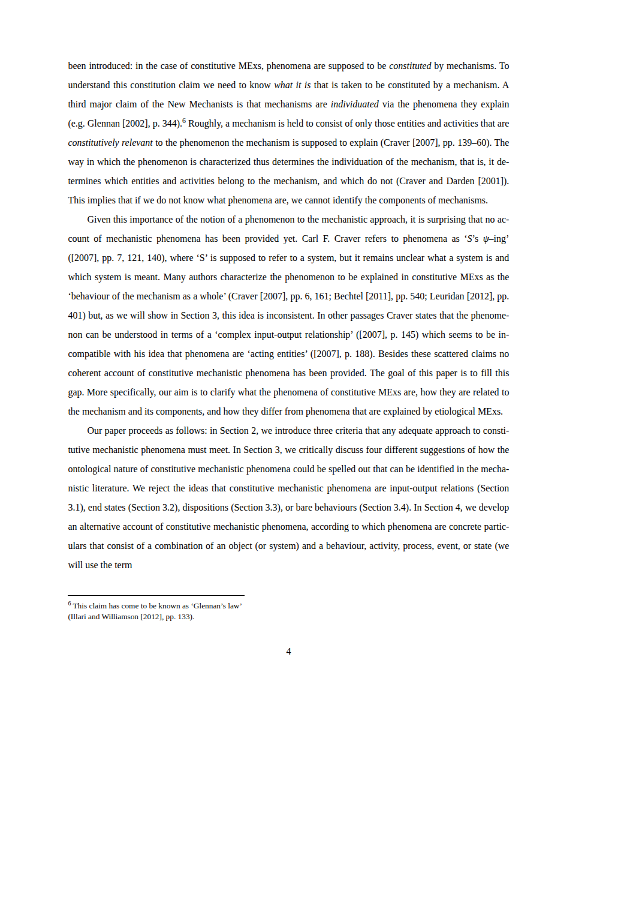been introduced: in the case of constitutive MExs, phenomena are supposed to be constituted by mechanisms. To understand this constitution claim we need to know what it is that is taken to be constituted by a mechanism. A third major claim of the New Mechanists is that mechanisms are individuated via the phenomena they explain (e.g. Glennan [2002], p. 344).6 Roughly, a mechanism is held to consist of only those entities and activities that are constitutively relevant to the phenomenon the mechanism is supposed to explain (Craver [2007], pp. 139–60). The way in which the phenomenon is characterized thus determines the individuation of the mechanism, that is, it determines which entities and activities belong to the mechanism, and which do not (Craver and Darden [2001]). This implies that if we do not know what phenomena are, we cannot identify the components of mechanisms.
Given this importance of the notion of a phenomenon to the mechanistic approach, it is surprising that no account of mechanistic phenomena has been provided yet. Carl F. Craver refers to phenomena as ‘S’s ψ–ing’ ([2007], pp. 7, 121, 140), where ‘S’ is supposed to refer to a system, but it remains unclear what a system is and which system is meant. Many authors characterize the phenomenon to be explained in constitutive MExs as the ‘behaviour of the mechanism as a whole’ (Craver [2007], pp. 6, 161; Bechtel [2011], pp. 540; Leuridan [2012], pp. 401) but, as we will show in Section 3, this idea is inconsistent. In other passages Craver states that the phenomenon can be understood in terms of a ‘complex input-output relationship’ ([2007], p. 145) which seems to be incompatible with his idea that phenomena are ‘acting entities’ ([2007], p. 188). Besides these scattered claims no coherent account of constitutive mechanistic phenomena has been provided. The goal of this paper is to fill this gap. More specifically, our aim is to clarify what the phenomena of constitutive MExs are, how they are related to the mechanism and its components, and how they differ from phenomena that are explained by etiological MExs.
Our paper proceeds as follows: in Section 2, we introduce three criteria that any adequate approach to constitutive mechanistic phenomena must meet. In Section 3, we critically discuss four different suggestions of how the ontological nature of constitutive mechanistic phenomena could be spelled out that can be identified in the mechanistic literature. We reject the ideas that constitutive mechanistic phenomena are input-output relations (Section 3.1), end states (Section 3.2), dispositions (Section 3.3), or bare behaviours (Section 3.4). In Section 4, we develop an alternative account of constitutive mechanistic phenomena, according to which phenomena are concrete particulars that consist of a combination of an object (or system) and a behaviour, activity, process, event, or state (we will use the term
6 This claim has come to be known as ‘Glennan’s law’ (Illari and Williamson [2012], pp. 133).
4